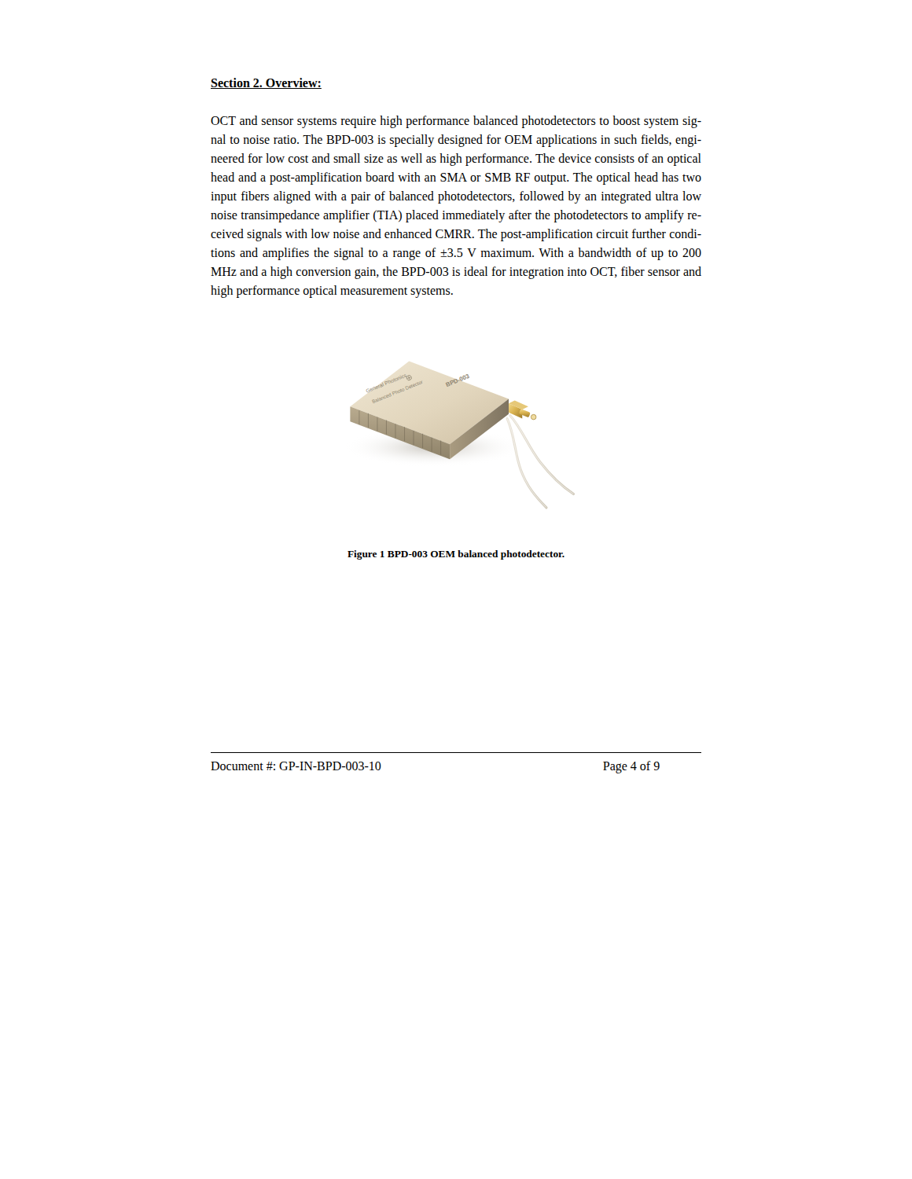Section 2. Overview:
OCT and sensor systems require high performance balanced photodetectors to boost system signal to noise ratio. The BPD-003 is specially designed for OEM applications in such fields, engineered for low cost and small size as well as high performance. The device consists of an optical head and a post-amplification board with an SMA or SMB RF output. The optical head has two input fibers aligned with a pair of balanced photodetectors, followed by an integrated ultra low noise transimpedance amplifier (TIA) placed immediately after the photodetectors to amplify received signals with low noise and enhanced CMRR. The post-amplification circuit further conditions and amplifies the signal to a range of ±3.5 V maximum. With a bandwidth of up to 200 MHz and a high conversion gain, the BPD-003 is ideal for integration into OCT, fiber sensor and high performance optical measurement systems.
General Photonics Balanced Photo Detector BPD-003
Figure 1 BPD-003 OEM balanced photodetector.
Document #: GP-IN-BPD-003-10 Page 4 of 9